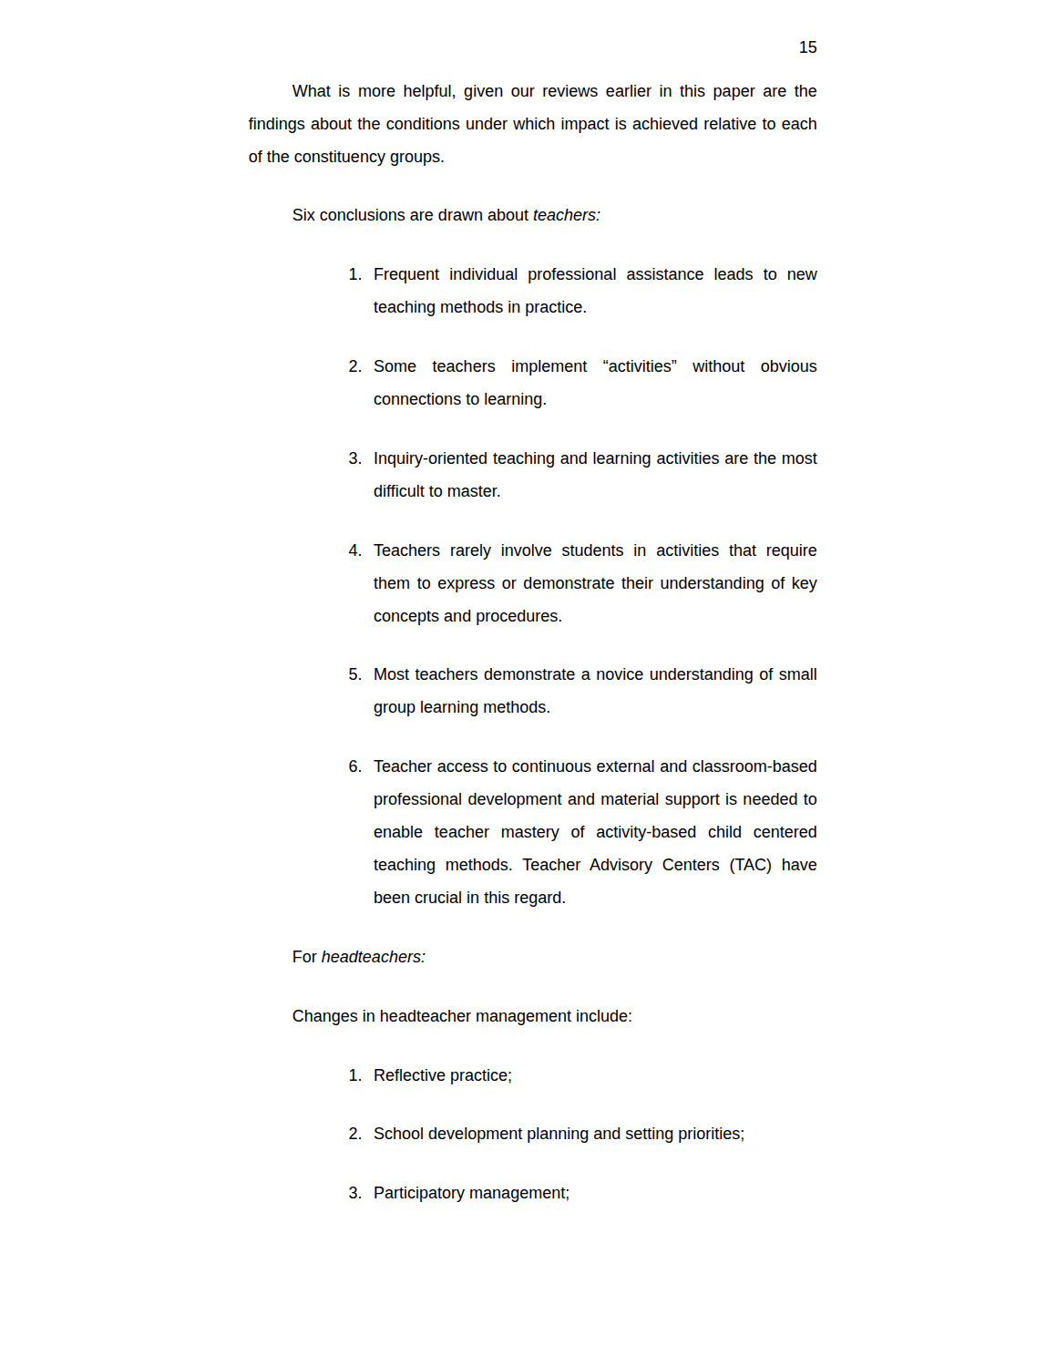15
What is more helpful, given our reviews earlier in this paper are the findings about the conditions under which impact is achieved relative to each of the constituency groups.
Six conclusions are drawn about teachers:
Frequent individual professional assistance leads to new teaching methods in practice.
Some teachers implement “activities” without obvious connections to learning.
Inquiry-oriented teaching and learning activities are the most difficult to master.
Teachers rarely involve students in activities that require them to express or demonstrate their understanding of key concepts and procedures.
Most teachers demonstrate a novice understanding of small group learning methods.
Teacher access to continuous external and classroom-based professional development and material support is needed to enable teacher mastery of activity-based child centered teaching methods. Teacher Advisory Centers (TAC) have been crucial in this regard.
For headteachers:
Changes in headteacher management include:
Reflective practice;
School development planning and setting priorities;
Participatory management;